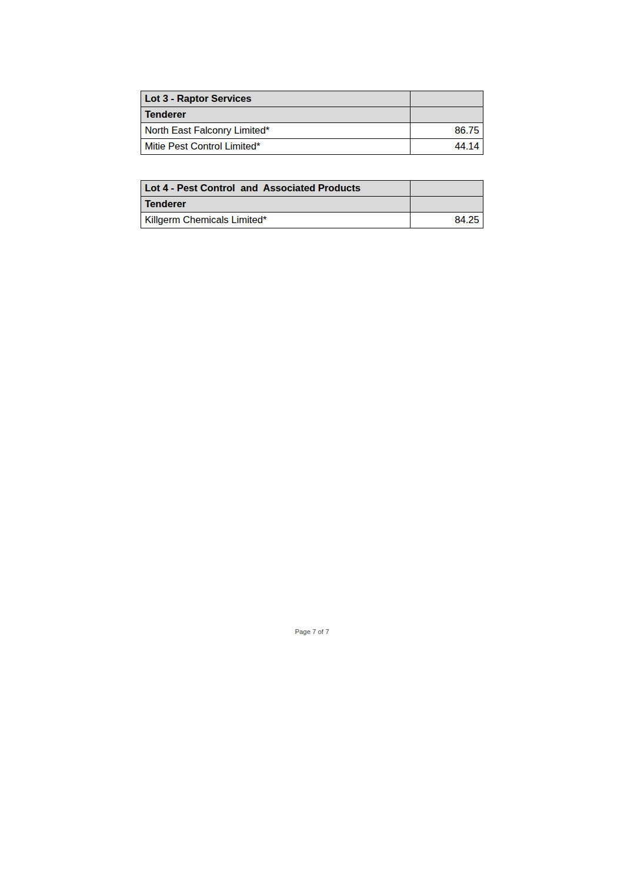| Lot 3 - Raptor Services | |
| Tenderer | |
| North East Falconry Limited* | 86.75 |
| Mitie Pest Control Limited* | 44.14 |
| Lot 4 - Pest Control and Associated Products | |
| Tenderer | |
| Killgerm Chemicals Limited* | 84.25 |
Page 7 of 7